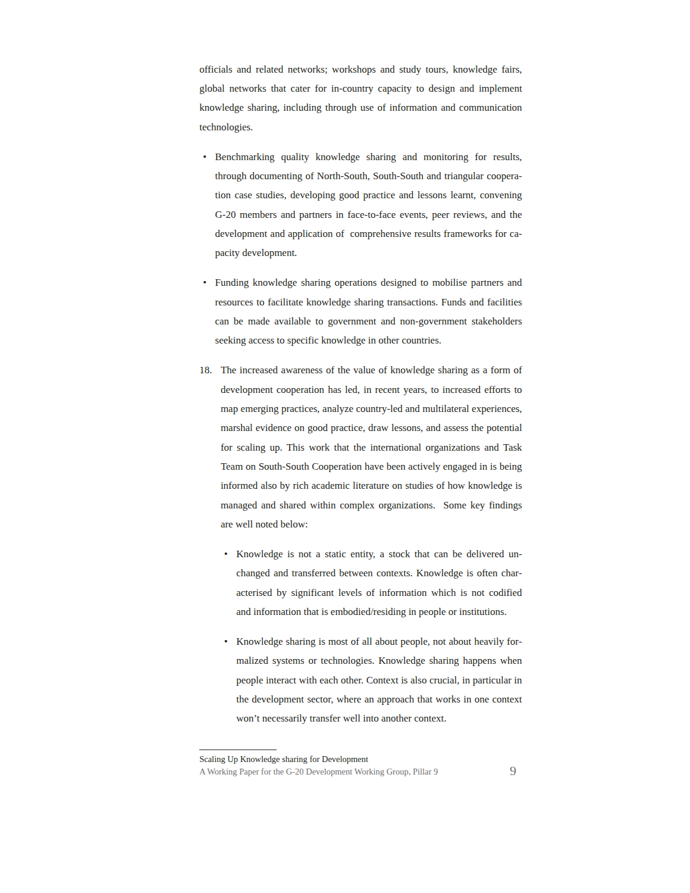officials and related networks; workshops and study tours, knowledge fairs, global networks that cater for in-country capacity to design and implement knowledge sharing, including through use of information and communication technologies.
Benchmarking quality knowledge sharing and monitoring for results, through documenting of North-South, South-South and triangular cooperation case studies, developing good practice and lessons learnt, convening G-20 members and partners in face-to-face events, peer reviews, and the development and application of comprehensive results frameworks for capacity development.
Funding knowledge sharing operations designed to mobilise partners and resources to facilitate knowledge sharing transactions. Funds and facilities can be made available to government and non-government stakeholders seeking access to specific knowledge in other countries.
18. The increased awareness of the value of knowledge sharing as a form of development cooperation has led, in recent years, to increased efforts to map emerging practices, analyze country-led and multilateral experiences, marshal evidence on good practice, draw lessons, and assess the potential for scaling up. This work that the international organizations and Task Team on South-South Cooperation have been actively engaged in is being informed also by rich academic literature on studies of how knowledge is managed and shared within complex organizations. Some key findings are well noted below:
Knowledge is not a static entity, a stock that can be delivered unchanged and transferred between contexts. Knowledge is often characterised by significant levels of information which is not codified and information that is embodied/residing in people or institutions.
Knowledge sharing is most of all about people, not about heavily formalized systems or technologies. Knowledge sharing happens when people interact with each other. Context is also crucial, in particular in the development sector, where an approach that works in one context won’t necessarily transfer well into another context.
Scaling Up Knowledge sharing for Development
A Working Paper for the G-20 Development Working Group, Pillar 9
9